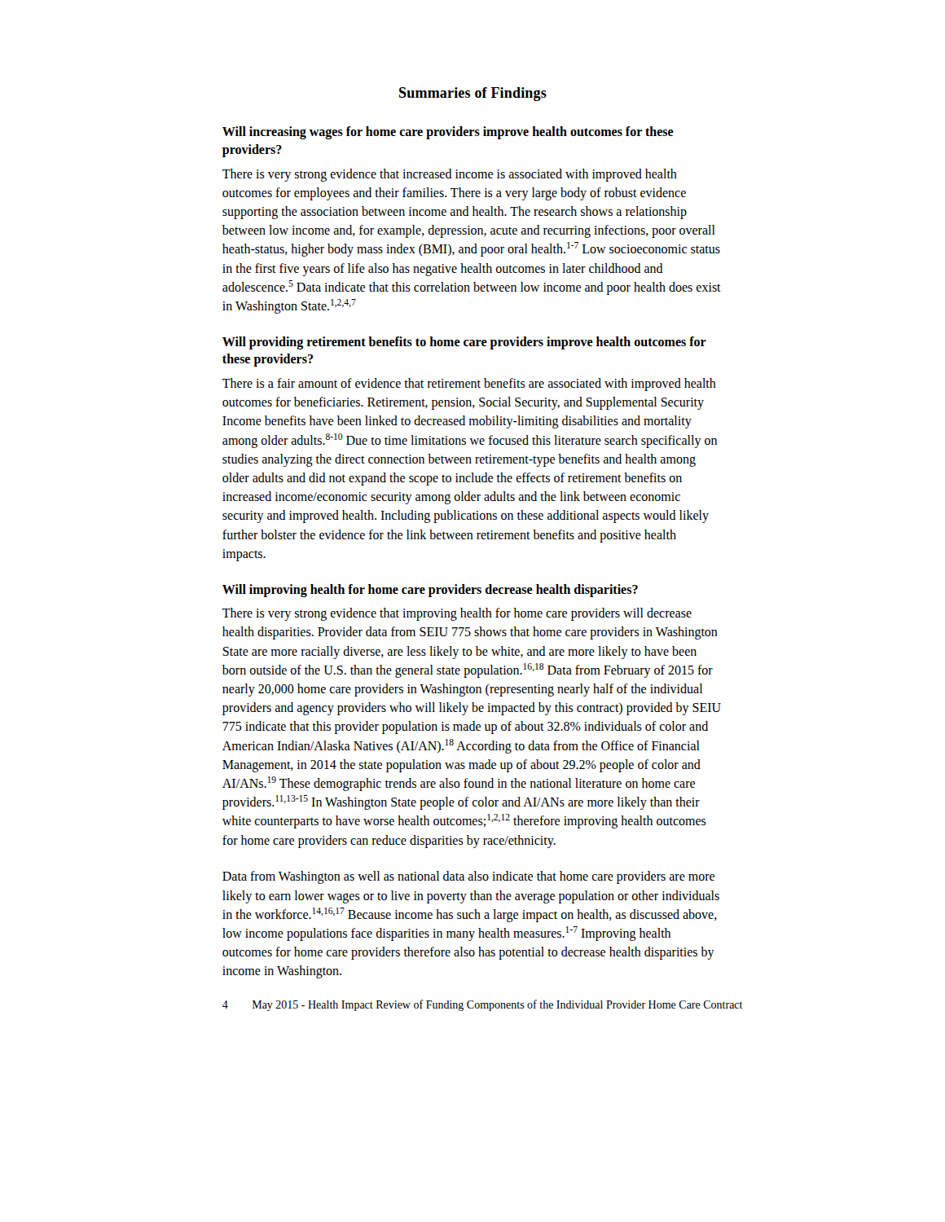Summaries of Findings
Will increasing wages for home care providers improve health outcomes for these providers?
There is very strong evidence that increased income is associated with improved health outcomes for employees and their families. There is a very large body of robust evidence supporting the association between income and health. The research shows a relationship between low income and, for example, depression, acute and recurring infections, poor overall heath-status, higher body mass index (BMI), and poor oral health.1-7 Low socioeconomic status in the first five years of life also has negative health outcomes in later childhood and adolescence.5 Data indicate that this correlation between low income and poor health does exist in Washington State.1,2,4,7
Will providing retirement benefits to home care providers improve health outcomes for these providers?
There is a fair amount of evidence that retirement benefits are associated with improved health outcomes for beneficiaries. Retirement, pension, Social Security, and Supplemental Security Income benefits have been linked to decreased mobility-limiting disabilities and mortality among older adults.8-10 Due to time limitations we focused this literature search specifically on studies analyzing the direct connection between retirement-type benefits and health among older adults and did not expand the scope to include the effects of retirement benefits on increased income/economic security among older adults and the link between economic security and improved health. Including publications on these additional aspects would likely further bolster the evidence for the link between retirement benefits and positive health impacts.
Will improving health for home care providers decrease health disparities?
There is very strong evidence that improving health for home care providers will decrease health disparities. Provider data from SEIU 775 shows that home care providers in Washington State are more racially diverse, are less likely to be white, and are more likely to have been born outside of the U.S. than the general state population.16,18 Data from February of 2015 for nearly 20,000 home care providers in Washington (representing nearly half of the individual providers and agency providers who will likely be impacted by this contract) provided by SEIU 775 indicate that this provider population is made up of about 32.8% individuals of color and American Indian/Alaska Natives (AI/AN).18 According to data from the Office of Financial Management, in 2014 the state population was made up of about 29.2% people of color and AI/ANs.19 These demographic trends are also found in the national literature on home care providers.11,13-15 In Washington State people of color and AI/ANs are more likely than their white counterparts to have worse health outcomes;1,2,12 therefore improving health outcomes for home care providers can reduce disparities by race/ethnicity.
Data from Washington as well as national data also indicate that home care providers are more likely to earn lower wages or to live in poverty than the average population or other individuals in the workforce.14,16,17 Because income has such a large impact on health, as discussed above, low income populations face disparities in many health measures.1-7 Improving health outcomes for home care providers therefore also has potential to decrease health disparities by income in Washington.
4 May 2015 - Health Impact Review of Funding Components of the Individual Provider Home Care Contract